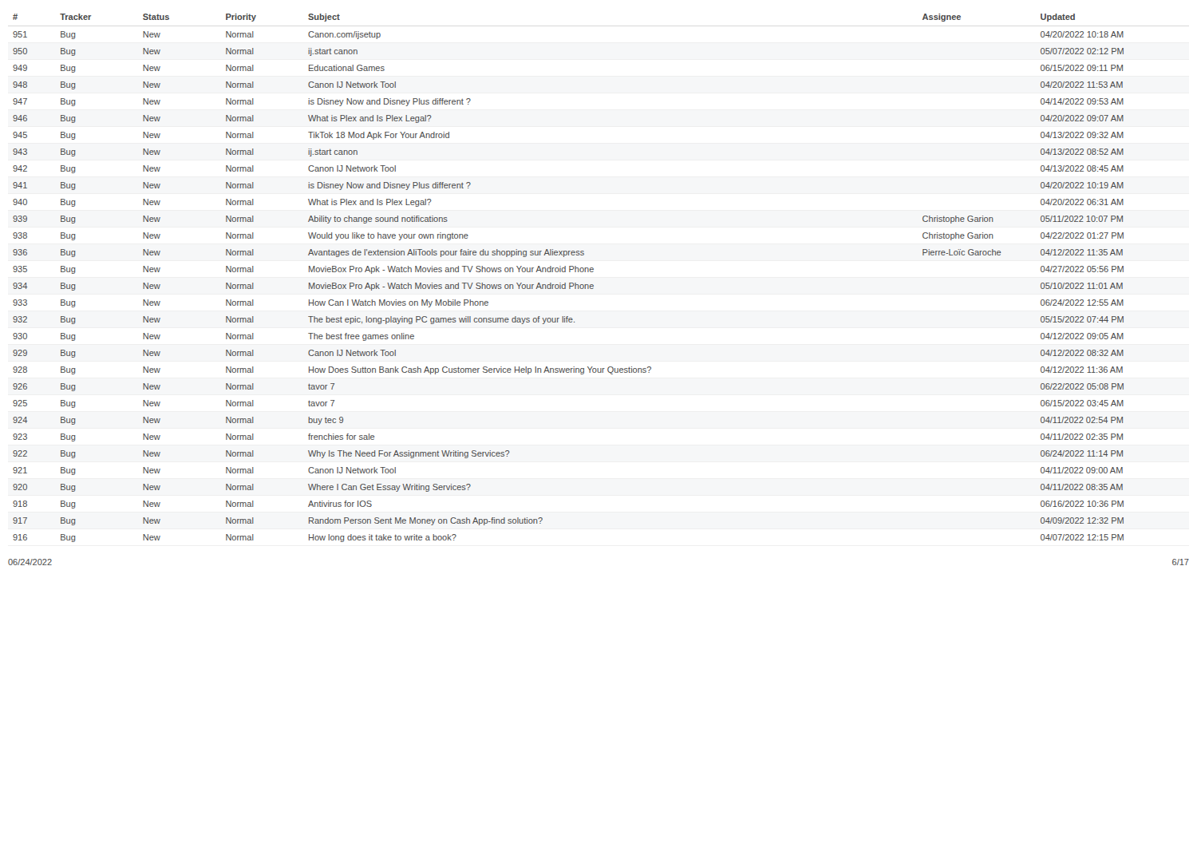| # | Tracker | Status | Priority | Subject | Assignee | Updated |
| --- | --- | --- | --- | --- | --- | --- |
| 951 | Bug | New | Normal | Canon.com/ijsetup | | 04/20/2022 10:18 AM |
| 950 | Bug | New | Normal | ij.start canon | | 05/07/2022 02:12 PM |
| 949 | Bug | New | Normal | Educational Games | | 06/15/2022 09:11 PM |
| 948 | Bug | New | Normal | Canon IJ Network Tool | | 04/20/2022 11:53 AM |
| 947 | Bug | New | Normal | is Disney Now and Disney Plus different ? | | 04/14/2022 09:53 AM |
| 946 | Bug | New | Normal | What is Plex and Is Plex Legal? | | 04/20/2022 09:07 AM |
| 945 | Bug | New | Normal | TikTok 18 Mod Apk For Your Android | | 04/13/2022 09:32 AM |
| 943 | Bug | New | Normal | ij.start canon | | 04/13/2022 08:52 AM |
| 942 | Bug | New | Normal | Canon IJ Network Tool | | 04/13/2022 08:45 AM |
| 941 | Bug | New | Normal | is Disney Now and Disney Plus different ? | | 04/20/2022 10:19 AM |
| 940 | Bug | New | Normal | What is Plex and Is Plex Legal? | | 04/20/2022 06:31 AM |
| 939 | Bug | New | Normal | Ability to change sound notifications | Christophe Garion | 05/11/2022 10:07 PM |
| 938 | Bug | New | Normal | Would you like to have your own ringtone | Christophe Garion | 04/22/2022 01:27 PM |
| 936 | Bug | New | Normal | Avantages de l'extension AliTools pour faire du shopping sur Aliexpress | Pierre-Loïc Garoche | 04/12/2022 11:35 AM |
| 935 | Bug | New | Normal | MovieBox Pro Apk - Watch Movies and TV Shows on Your Android Phone | | 04/27/2022 05:56 PM |
| 934 | Bug | New | Normal | MovieBox Pro Apk - Watch Movies and TV Shows on Your Android Phone | | 05/10/2022 11:01 AM |
| 933 | Bug | New | Normal | How Can I Watch Movies on My Mobile Phone | | 06/24/2022 12:55 AM |
| 932 | Bug | New | Normal | The best epic, long-playing PC games will consume days of your life. | | 05/15/2022 07:44 PM |
| 930 | Bug | New | Normal | The best free games online | | 04/12/2022 09:05 AM |
| 929 | Bug | New | Normal | Canon IJ Network Tool | | 04/12/2022 08:32 AM |
| 928 | Bug | New | Normal | How Does Sutton Bank Cash App Customer Service Help In Answering Your Questions? | | 04/12/2022 11:36 AM |
| 926 | Bug | New | Normal | tavor 7 | | 06/22/2022 05:08 PM |
| 925 | Bug | New | Normal | tavor 7 | | 06/15/2022 03:45 AM |
| 924 | Bug | New | Normal | buy tec 9 | | 04/11/2022 02:54 PM |
| 923 | Bug | New | Normal | frenchies for sale | | 04/11/2022 02:35 PM |
| 922 | Bug | New | Normal | Why Is The Need For Assignment Writing Services? | | 06/24/2022 11:14 PM |
| 921 | Bug | New | Normal | Canon IJ Network Tool | | 04/11/2022 09:00 AM |
| 920 | Bug | New | Normal | Where I Can Get Essay Writing Services? | | 04/11/2022 08:35 AM |
| 918 | Bug | New | Normal | Antivirus for IOS | | 06/16/2022 10:36 PM |
| 917 | Bug | New | Normal | Random Person Sent Me Money on Cash App-find solution? | | 04/09/2022 12:32 PM |
| 916 | Bug | New | Normal | How long does it take to write a book? | | 04/07/2022 12:15 PM |
06/24/2022 6/17